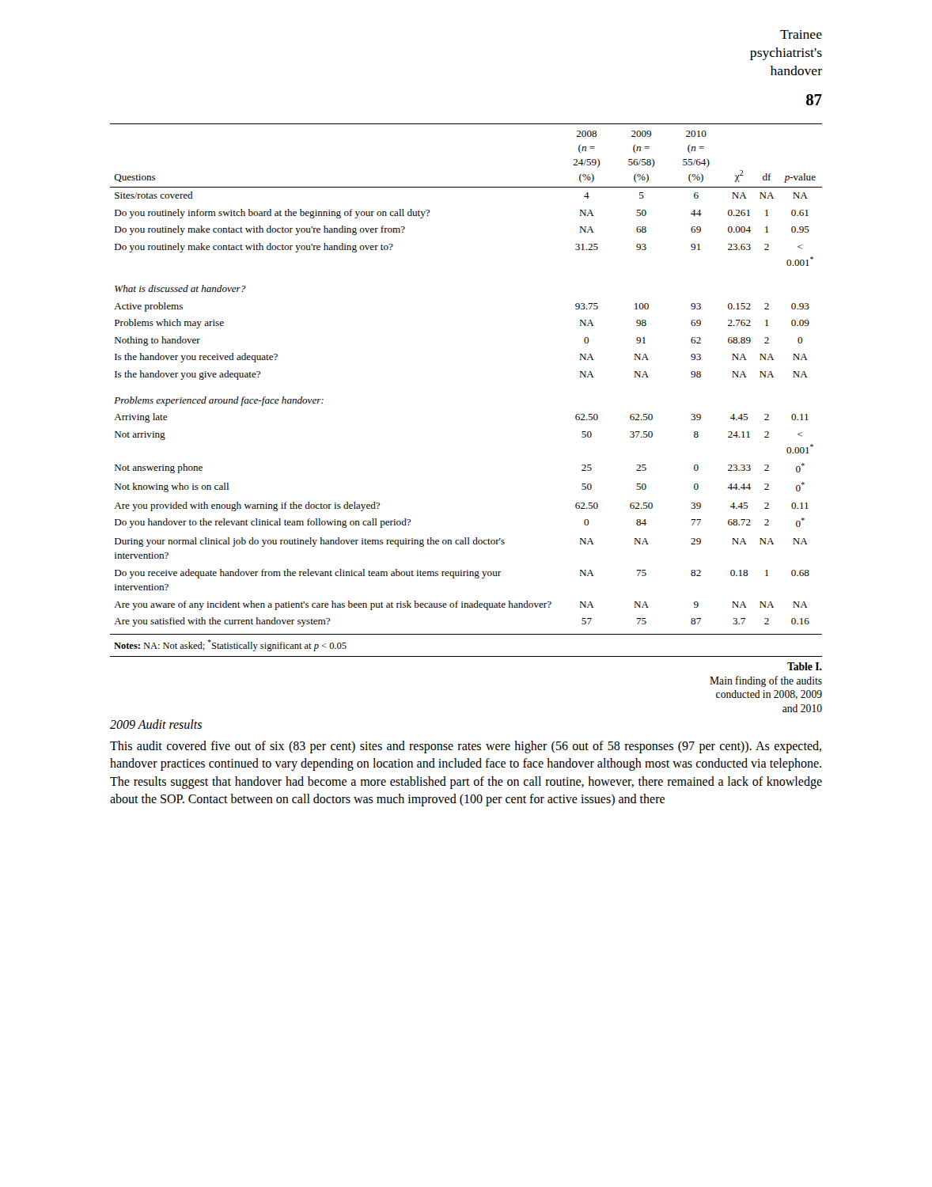Trainee
psychiatrist's
handover
87
| Questions | 2008 ( n = 24/59) (%) | 2009 ( n = 56/58) (%) | 2010 ( n = 55/64) (%) | χ 2 | df | p -value |
| --- | --- | --- | --- | --- | --- | --- |
| Sites/rotas covered | 4 | 5 | 6 | NA | NA | NA |
| Do you routinely inform switch board at the beginning of your on call duty? | NA | 50 | 44 | 0.261 | 1 | 0.61 |
| Do you routinely make contact with doctor you're handing over from? | NA | 68 | 69 | 0.004 | 1 | 0.95 |
| Do you routinely make contact with doctor you're handing over to? | 31.25 | 93 | 91 | 23.63 | 2 | < 0.001 * |
| What is discussed at handover? |
| Active problems | 93.75 | 100 | 93 | 0.152 | 2 | 0.93 |
| Problems which may arise | NA | 98 | 69 | 2.762 | 1 | 0.09 |
| Nothing to handover | 0 | 91 | 62 | 68.89 | 2 | 0 |
| Is the handover you received adequate? | NA | NA | 93 | NA | NA | NA |
| Is the handover you give adequate? | NA | NA | 98 | NA | NA | NA |
| Problems experienced around face-face handover: |
| Arriving late | 62.50 | 62.50 | 39 | 4.45 | 2 | 0.11 |
| Not arriving | 50 | 37.50 | 8 | 24.11 | 2 | < 0.001 * |
| Not answering phone | 25 | 25 | 0 | 23.33 | 2 | 0 * |
| Not knowing who is on call | 50 | 50 | 0 | 44.44 | 2 | 0 * |
| Are you provided with enough warning if the doctor is delayed? | 62.50 | 62.50 | 39 | 4.45 | 2 | 0.11 |
| Do you handover to the relevant clinical team following on call period? | 0 | 84 | 77 | 68.72 | 2 | 0 * |
| During your normal clinical job do you routinely handover items requiring the on call doctor's intervention? | NA | NA | 29 | NA | NA | NA |
| Do you receive adequate handover from the relevant clinical team about items requiring your intervention? | NA | 75 | 82 | 0.18 | 1 | 0.68 |
| Are you aware of any incident when a patient's care has been put at risk because of inadequate handover? | NA | NA | 9 | NA | NA | NA |
| Are you satisfied with the current handover system? | 57 | 75 | 87 | 3.7 | 2 | 0.16 |
| Notes: NA: Not asked; * Statistically significant at p < 0.05 |
Table I.
Main finding of the audits
conducted in 2008, 2009
and 2010
2009 Audit results
This audit covered five out of six (83 per cent) sites and response rates were higher (56 out of 58 responses (97 per cent)). As expected, handover practices continued to vary depending on location and included face to face handover although most was conducted via telephone. The results suggest that handover had become a more established part of the on call routine, however, there remained a lack of knowledge about the SOP. Contact between on call doctors was much improved (100 per cent for active issues) and there